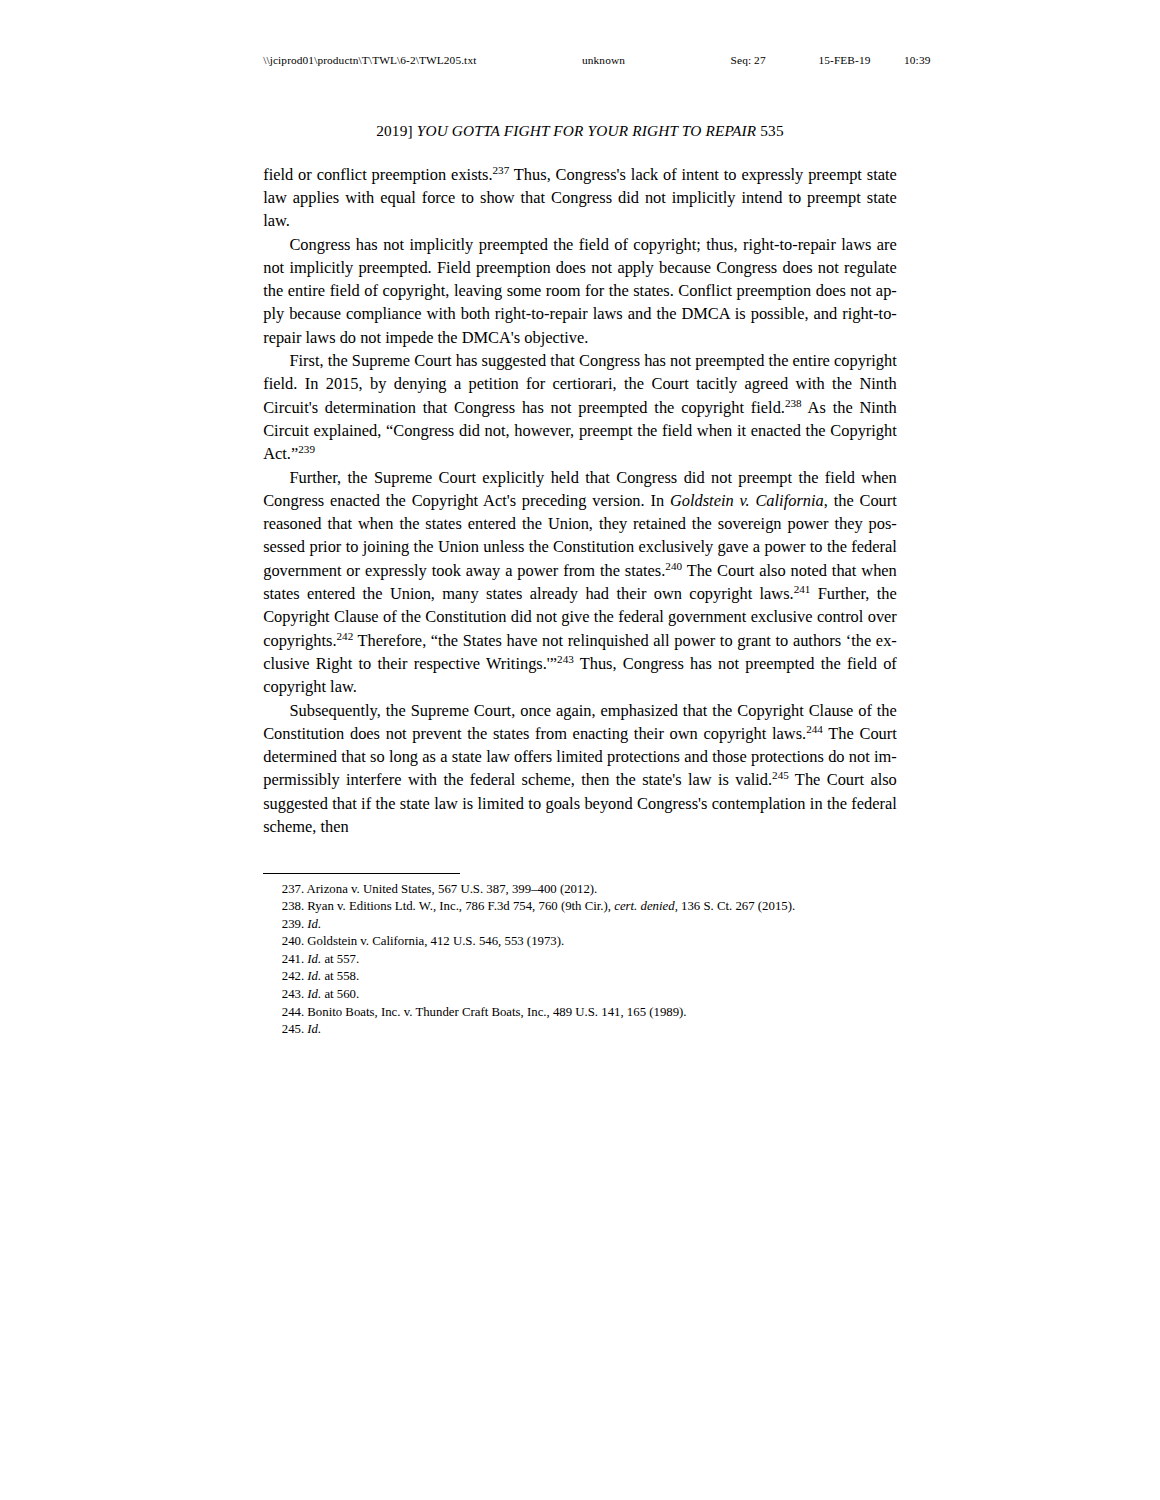\\jciprod01\productn\T\TWL\6-2\TWL205.txt unknown Seq: 27 15-FEB-19 10:39
2019] YOU GOTTA FIGHT FOR YOUR RIGHT TO REPAIR 535
field or conflict preemption exists.237 Thus, Congress's lack of intent to expressly preempt state law applies with equal force to show that Congress did not implicitly intend to preempt state law.
Congress has not implicitly preempted the field of copyright; thus, right-to-repair laws are not implicitly preempted. Field preemption does not apply because Congress does not regulate the entire field of copyright, leaving some room for the states. Conflict preemption does not apply because compliance with both right-to-repair laws and the DMCA is possible, and right-to-repair laws do not impede the DMCA's objective.
First, the Supreme Court has suggested that Congress has not preempted the entire copyright field. In 2015, by denying a petition for certiorari, the Court tacitly agreed with the Ninth Circuit's determination that Congress has not preempted the copyright field.238 As the Ninth Circuit explained, “Congress did not, however, preempt the field when it enacted the Copyright Act.”239
Further, the Supreme Court explicitly held that Congress did not preempt the field when Congress enacted the Copyright Act's preceding version. In Goldstein v. California, the Court reasoned that when the states entered the Union, they retained the sovereign power they possessed prior to joining the Union unless the Constitution exclusively gave a power to the federal government or expressly took away a power from the states.240 The Court also noted that when states entered the Union, many states already had their own copyright laws.241 Further, the Copyright Clause of the Constitution did not give the federal government exclusive control over copyrights.242 Therefore, “the States have not relinquished all power to grant to authors ‘the exclusive Right to their respective Writings.'”243 Thus, Congress has not preempted the field of copyright law.
Subsequently, the Supreme Court, once again, emphasized that the Copyright Clause of the Constitution does not prevent the states from enacting their own copyright laws.244 The Court determined that so long as a state law offers limited protections and those protections do not impermissibly interfere with the federal scheme, then the state's law is valid.245 The Court also suggested that if the state law is limited to goals beyond Congress's contemplation in the federal scheme, then
237. Arizona v. United States, 567 U.S. 387, 399–400 (2012).
238. Ryan v. Editions Ltd. W., Inc., 786 F.3d 754, 760 (9th Cir.), cert. denied, 136 S. Ct. 267 (2015).
239. Id.
240. Goldstein v. California, 412 U.S. 546, 553 (1973).
241. Id. at 557.
242. Id. at 558.
243. Id. at 560.
244. Bonito Boats, Inc. v. Thunder Craft Boats, Inc., 489 U.S. 141, 165 (1989).
245. Id.